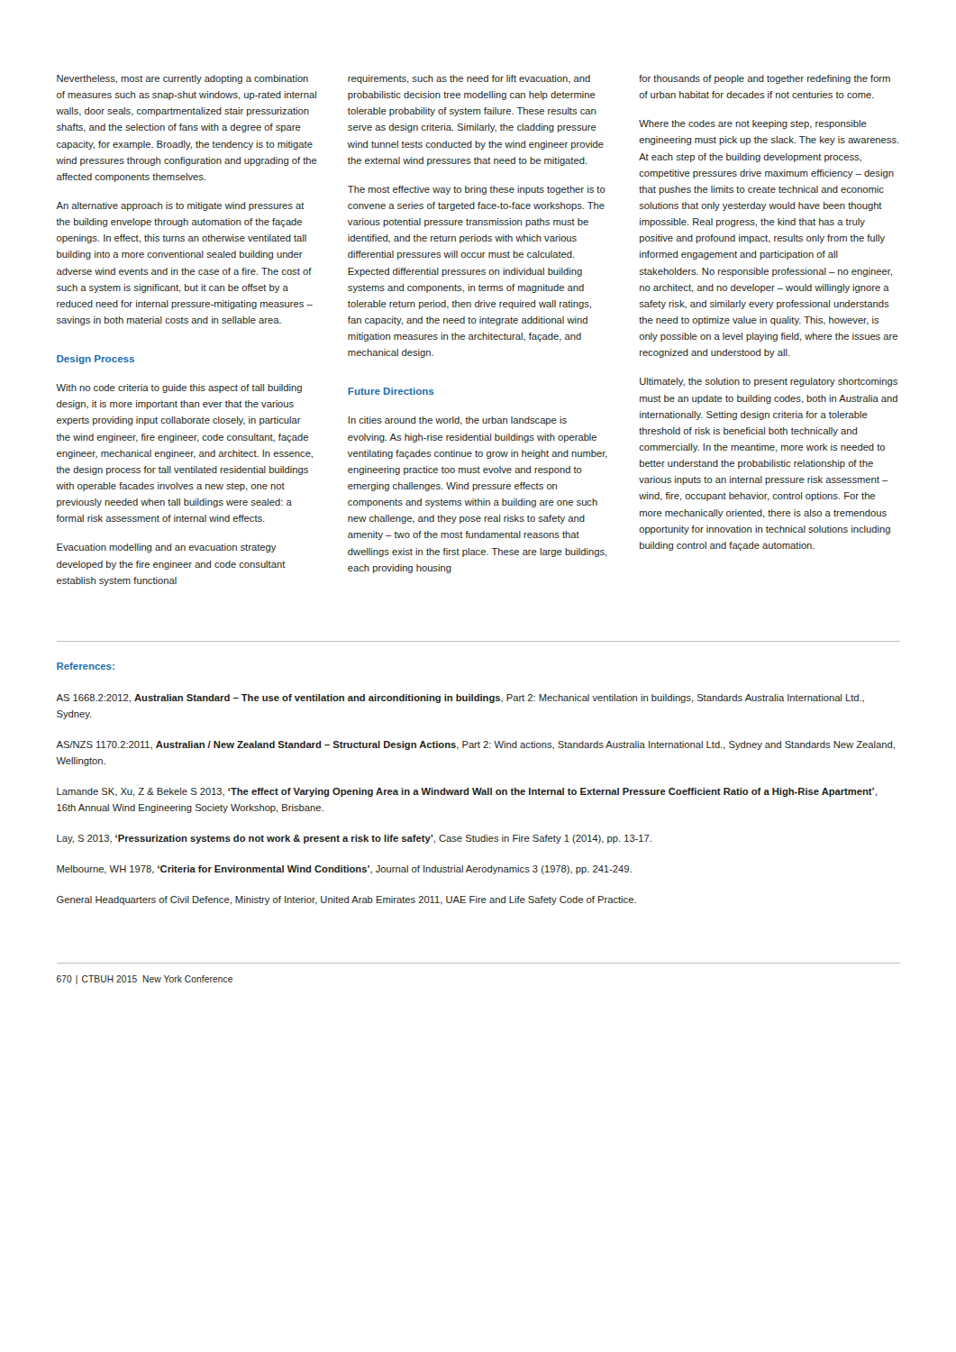Nevertheless, most are currently adopting a combination of measures such as snap-shut windows, up-rated internal walls, door seals, compartmentalized stair pressurization shafts, and the selection of fans with a degree of spare capacity, for example. Broadly, the tendency is to mitigate wind pressures through configuration and upgrading of the affected components themselves.
An alternative approach is to mitigate wind pressures at the building envelope through automation of the façade openings. In effect, this turns an otherwise ventilated tall building into a more conventional sealed building under adverse wind events and in the case of a fire. The cost of such a system is significant, but it can be offset by a reduced need for internal pressure-mitigating measures – savings in both material costs and in sellable area.
Design Process
With no code criteria to guide this aspect of tall building design, it is more important than ever that the various experts providing input collaborate closely, in particular the wind engineer, fire engineer, code consultant, façade engineer, mechanical engineer, and architect. In essence, the design process for tall ventilated residential buildings with operable facades involves a new step, one not previously needed when tall buildings were sealed: a formal risk assessment of internal wind effects.
Evacuation modelling and an evacuation strategy developed by the fire engineer and code consultant establish system functional
requirements, such as the need for lift evacuation, and probabilistic decision tree modelling can help determine tolerable probability of system failure. These results can serve as design criteria. Similarly, the cladding pressure wind tunnel tests conducted by the wind engineer provide the external wind pressures that need to be mitigated.
The most effective way to bring these inputs together is to convene a series of targeted face-to-face workshops. The various potential pressure transmission paths must be identified, and the return periods with which various differential pressures will occur must be calculated. Expected differential pressures on individual building systems and components, in terms of magnitude and tolerable return period, then drive required wall ratings, fan capacity, and the need to integrate additional wind mitigation measures in the architectural, façade, and mechanical design.
Future Directions
In cities around the world, the urban landscape is evolving. As high-rise residential buildings with operable ventilating façades continue to grow in height and number, engineering practice too must evolve and respond to emerging challenges. Wind pressure effects on components and systems within a building are one such new challenge, and they pose real risks to safety and amenity – two of the most fundamental reasons that dwellings exist in the first place. These are large buildings, each providing housing
for thousands of people and together redefining the form of urban habitat for decades if not centuries to come.
Where the codes are not keeping step, responsible engineering must pick up the slack. The key is awareness. At each step of the building development process, competitive pressures drive maximum efficiency – design that pushes the limits to create technical and economic solutions that only yesterday would have been thought impossible. Real progress, the kind that has a truly positive and profound impact, results only from the fully informed engagement and participation of all stakeholders. No responsible professional – no engineer, no architect, and no developer – would willingly ignore a safety risk, and similarly every professional understands the need to optimize value in quality. This, however, is only possible on a level playing field, where the issues are recognized and understood by all.
Ultimately, the solution to present regulatory shortcomings must be an update to building codes, both in Australia and internationally. Setting design criteria for a tolerable threshold of risk is beneficial both technically and commercially. In the meantime, more work is needed to better understand the probabilistic relationship of the various inputs to an internal pressure risk assessment – wind, fire, occupant behavior, control options. For the more mechanically oriented, there is also a tremendous opportunity for innovation in technical solutions including building control and façade automation.
References:
AS 1668.2:2012, Australian Standard – The use of ventilation and airconditioning in buildings, Part 2: Mechanical ventilation in buildings, Standards Australia International Ltd., Sydney.
AS/NZS 1170.2:2011, Australian / New Zealand Standard – Structural Design Actions, Part 2: Wind actions, Standards Australia International Ltd., Sydney and Standards New Zealand, Wellington.
Lamande SK, Xu, Z & Bekele S 2013, ‘The effect of Varying Opening Area in a Windward Wall on the Internal to External Pressure Coefficient Ratio of a High-Rise Apartment’, 16th Annual Wind Engineering Society Workshop, Brisbane.
Lay, S 2013, ‘Pressurization systems do not work & present a risk to life safety’, Case Studies in Fire Safety 1 (2014), pp. 13-17.
Melbourne, WH 1978, ‘Criteria for Environmental Wind Conditions’, Journal of Industrial Aerodynamics 3 (1978), pp. 241-249.
General Headquarters of Civil Defence, Ministry of Interior, United Arab Emirates 2011, UAE Fire and Life Safety Code of Practice.
670|CTBUH 2015 New York Conference